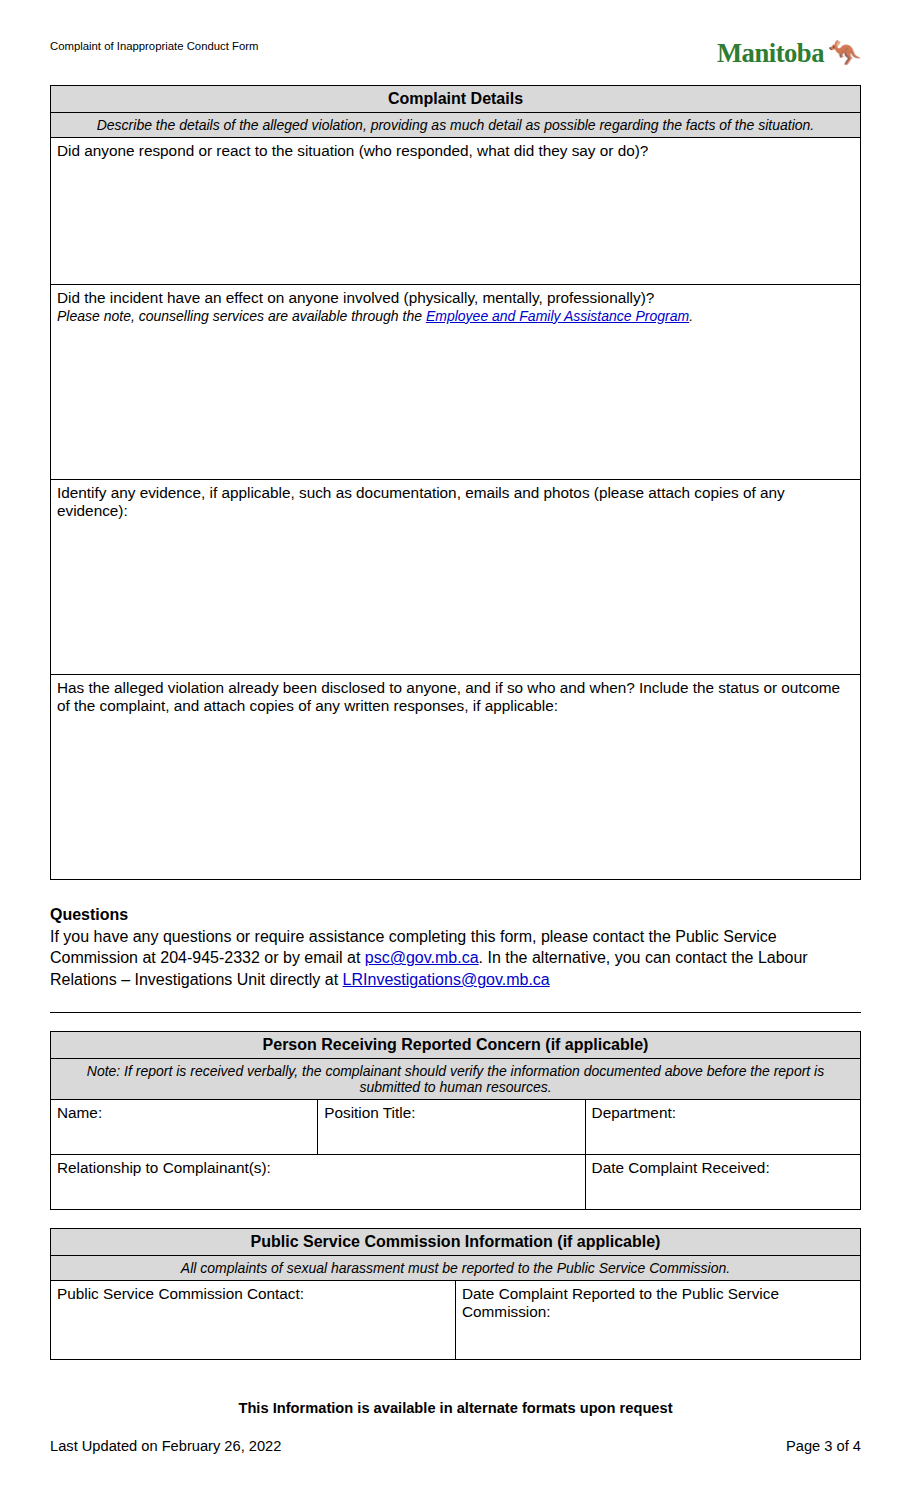Complaint of Inappropriate Conduct Form
Manitoba🦘
| Complaint Details |
| Describe the details of the alleged violation, providing as much detail as possible regarding the facts of the situation. |
| Did anyone respond or react to the situation (who responded, what did they say or do)? |
| Did the incident have an effect on anyone involved (physically, mentally, professionally)? Please note, counselling services are available through the Employee and Family Assistance Program . |
| Identify any evidence, if applicable, such as documentation, emails and photos (please attach copies of any evidence): |
| Has the alleged violation already been disclosed to anyone, and if so who and when? Include the status or outcome of the complaint, and attach copies of any written responses, if applicable: |
Questions
If you have any questions or require assistance completing this form, please contact the Public Service Commission at 204-945-2332 or by email at psc@gov.mb.ca. In the alternative, you can contact the Labour Relations – Investigations Unit directly at LRInvestigations@gov.mb.ca
| Person Receiving Reported Concern (if applicable) |
| Note: If report is received verbally, the complainant should verify the information documented above before the report is submitted to human resources. |
| Name: | Position Title: | Department: |
| Relationship to Complainant(s): | Date Complaint Received: |
| Public Service Commission Information (if applicable) |
| All complaints of sexual harassment must be reported to the Public Service Commission. |
| Public Service Commission Contact: | Date Complaint Reported to the Public Service Commission: |
This Information is available in alternate formats upon request
Last Updated on February 26, 2022 Page 3 of 4